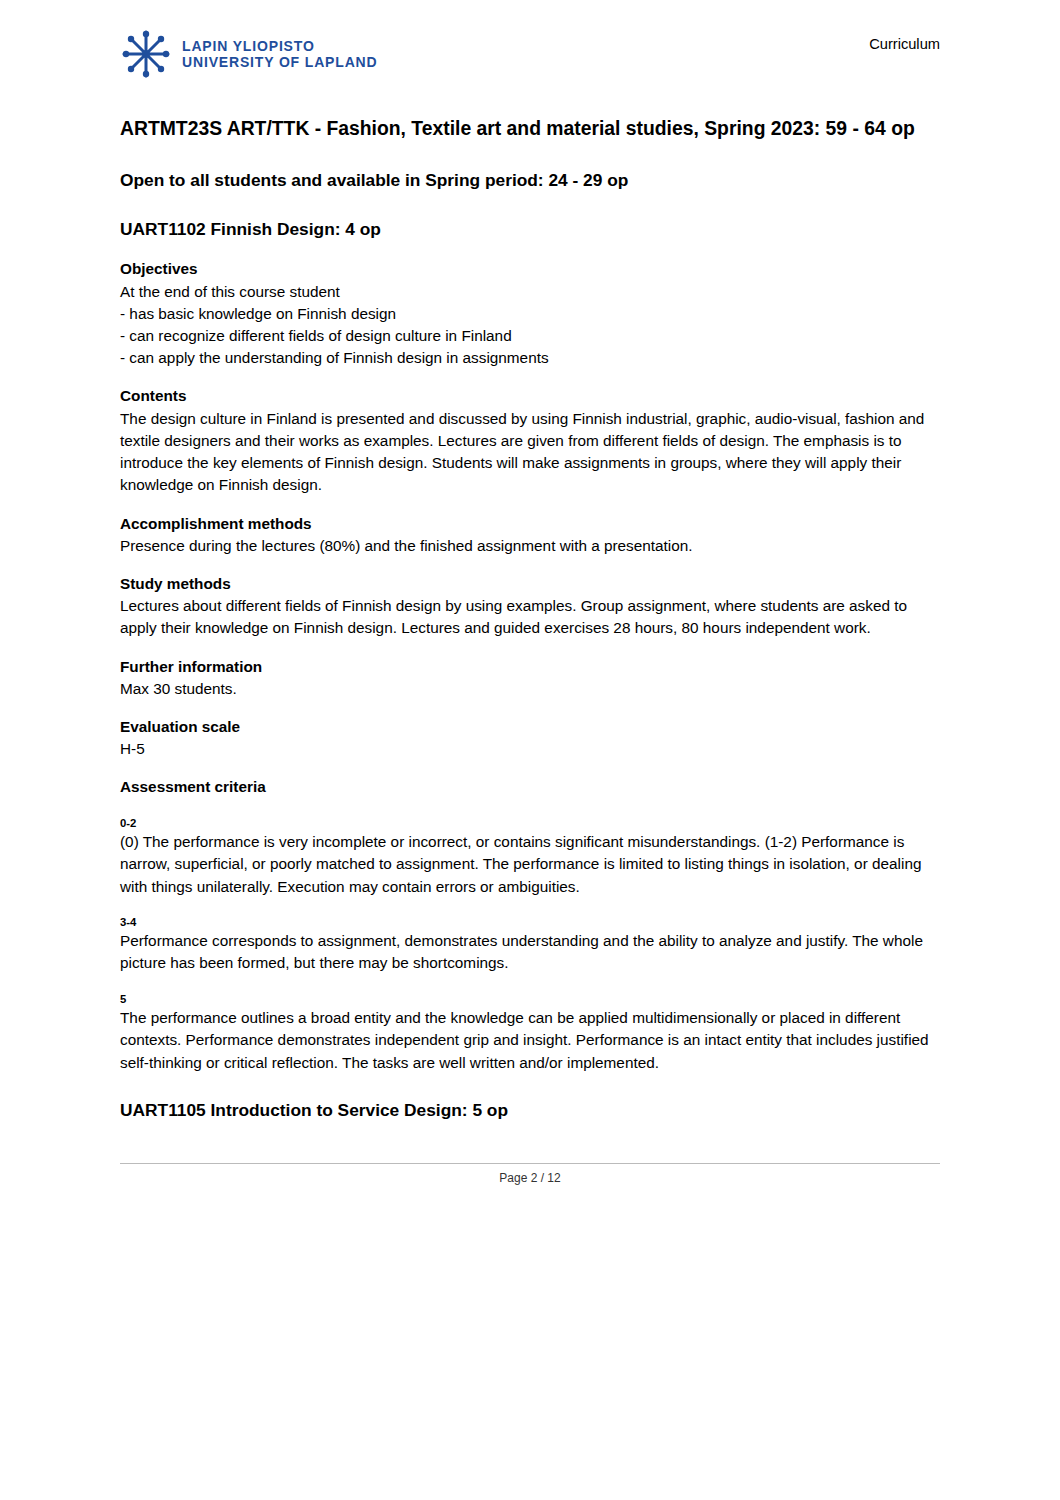Lapin Yliopisto University of Lapland
Curriculum
ARTMT23S ART/TTK - Fashion, Textile art and material studies, Spring 2023: 59 - 64 op
Open to all students and available in Spring period: 24 - 29 op
UART1102 Finnish Design: 4 op
Objectives
At the end of this course student
- has basic knowledge on Finnish design
- can recognize different fields of design culture in Finland
- can apply the understanding of Finnish design in assignments
Contents
The design culture in Finland is presented and discussed by using Finnish industrial, graphic, audio-visual, fashion and textile designers and their works as examples. Lectures are given from different fields of design. The emphasis is to introduce the key elements of Finnish design. Students will make assignments in groups, where they will apply their knowledge on Finnish design.
Accomplishment methods
Presence during the lectures (80%) and the finished assignment with a presentation.
Study methods
Lectures about different fields of Finnish design by using examples. Group assignment, where students are asked to apply their knowledge on Finnish design. Lectures and guided exercises 28 hours, 80 hours independent work.
Further information
Max 30 students.
Evaluation scale
H-5
Assessment criteria
0-2
(0) The performance is very incomplete or incorrect, or contains significant misunderstandings. (1-2) Performance is narrow, superficial, or poorly matched to assignment. The performance is limited to listing things in isolation, or dealing with things unilaterally. Execution may contain errors or ambiguities.
3-4
Performance corresponds to assignment, demonstrates understanding and the ability to analyze and justify. The whole picture has been formed, but there may be shortcomings.
5
The performance outlines a broad entity and the knowledge can be applied multidimensionally or placed in different contexts. Performance demonstrates independent grip and insight. Performance is an intact entity that includes justified self-thinking or critical reflection. The tasks are well written and/or implemented.
UART1105 Introduction to Service Design: 5 op
Page 2 / 12